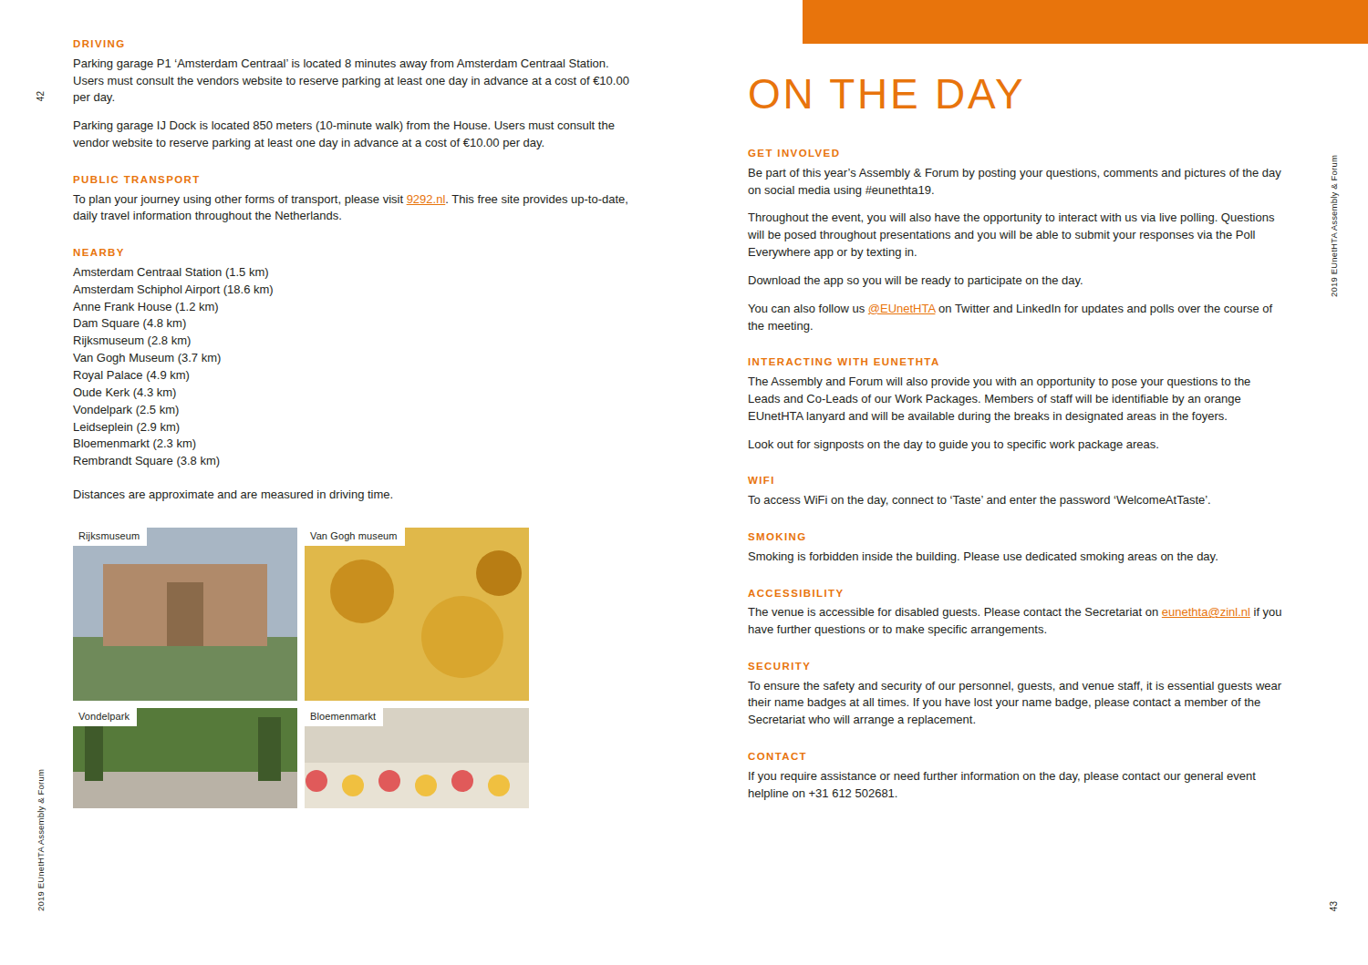42 2019 EUnetHTA Assembly & Forum
Driving
Parking garage P1 ‘Amsterdam Centraal’ is located 8 minutes away from Amsterdam Centraal Station. Users must consult the vendors website to reserve parking at least one day in advance at a cost of €10.00 per day.
Parking garage IJ Dock is located 850 meters (10-minute walk) from the House. Users must consult the vendor website to reserve parking at least one day in advance at a cost of €10.00 per day.
Public Transport
To plan your journey using other forms of transport, please visit 9292.nl. This free site provides up-to-date, daily travel information throughout the Netherlands.
Nearby
Amsterdam Centraal Station (1.5 km)
Amsterdam Schiphol Airport (18.6 km)
Anne Frank House (1.2 km)
Dam Square (4.8 km)
Rijksmuseum (2.8 km)
Van Gogh Museum (3.7 km)
Royal Palace (4.9 km)
Oude Kerk (4.3 km)
Vondelpark (2.5 km)
Leidseplein (2.9 km)
Bloemenmarkt (2.3 km)
Rembrandt Square (3.8 km)
Distances are approximate and are measured in driving time.
Rijksmuseum
Van Gogh museum
Vondelpark
Bloemenmarkt
2019 EUnetHTA Assembly & Forum 43
ON THE DAY
Get Involved
Be part of this year’s Assembly & Forum by posting your questions, comments and pictures of the day on social media using #eunethta19.
Throughout the event, you will also have the opportunity to interact with us via live polling. Questions will be posed throughout presentations and you will be able to submit your responses via the Poll Everywhere app or by texting in.
Download the app so you will be ready to participate on the day.
You can also follow us @EUnetHTA on Twitter and LinkedIn for updates and polls over the course of the meeting.
Interacting with EUnetHTA
The Assembly and Forum will also provide you with an opportunity to pose your questions to the Leads and Co-Leads of our Work Packages. Members of staff will be identifiable by an orange EUnetHTA lanyard and will be available during the breaks in designated areas in the foyers.
Look out for signposts on the day to guide you to specific work package areas.
WiFi
To access WiFi on the day, connect to ‘Taste’ and enter the password ‘WelcomeAtTaste’.
Smoking
Smoking is forbidden inside the building. Please use dedicated smoking areas on the day.
Accessibility
The venue is accessible for disabled guests. Please contact the Secretariat on eunethta@zinl.nl if you have further questions or to make specific arrangements.
Security
To ensure the safety and security of our personnel, guests, and venue staff, it is essential guests wear their name badges at all times. If you have lost your name badge, please contact a member of the Secretariat who will arrange a replacement.
Contact
If you require assistance or need further information on the day, please contact our general event helpline on +31 612 502681.